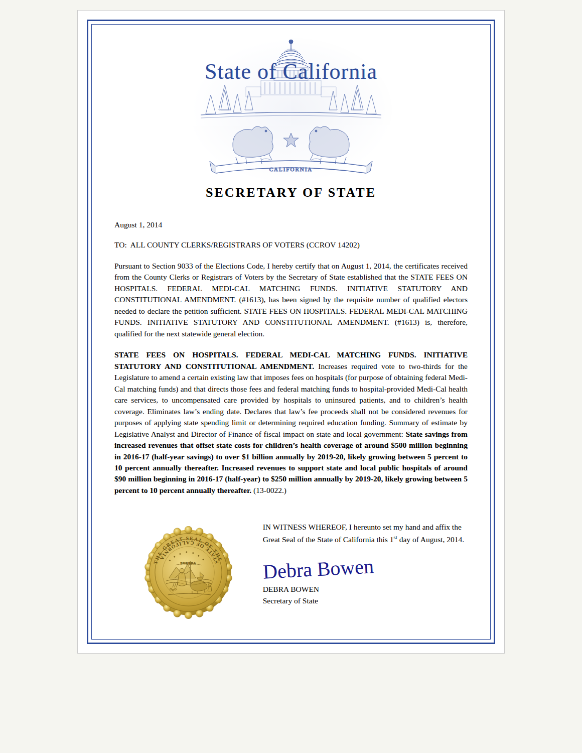CALIFORNIA
State of California
SECRETARY OF STATE
August 1, 2014
TO: ALL COUNTY CLERKS/REGISTRARS OF VOTERS (CCROV 14202)
Pursuant to Section 9033 of the Elections Code, I hereby certify that on August 1, 2014, the certificates received from the County Clerks or Registrars of Voters by the Secretary of State established that the STATE FEES ON HOSPITALS. FEDERAL MEDI-CAL MATCHING FUNDS. INITIATIVE STATUTORY AND CONSTITUTIONAL AMENDMENT. (#1613), has been signed by the requisite number of qualified electors needed to declare the petition sufficient. STATE FEES ON HOSPITALS. FEDERAL MEDI-CAL MATCHING FUNDS. INITIATIVE STATUTORY AND CONSTITUTIONAL AMENDMENT. (#1613) is, therefore, qualified for the next statewide general election.
STATE FEES ON HOSPITALS. FEDERAL MEDI-CAL MATCHING FUNDS. INITIATIVE STATUTORY AND CONSTITUTIONAL AMENDMENT. Increases required vote to two-thirds for the Legislature to amend a certain existing law that imposes fees on hospitals (for purpose of obtaining federal Medi-Cal matching funds) and that directs those fees and federal matching funds to hospital-provided Medi-Cal health care services, to uncompensated care provided by hospitals to uninsured patients, and to children’s health coverage. Eliminates law’s ending date. Declares that law’s fee proceeds shall not be considered revenues for purposes of applying state spending limit or determining required education funding. Summary of estimate by Legislative Analyst and Director of Finance of fiscal impact on state and local government: State savings from increased revenues that offset state costs for children’s health coverage of around $500 million beginning in 2016-17 (half-year savings) to over $1 billion annually by 2019-20, likely growing between 5 percent to 10 percent annually thereafter. Increased revenues to support state and local public hospitals of around $90 million beginning in 2016-17 (half-year) to $250 million annually by 2019-20, likely growing between 5 percent to 10 percent annually thereafter. (13-0022.)
THE GREAT SEAL OF THE STATE OF CALIFORNIA EUREKA
IN WITNESS WHEREOF, I hereunto set my hand and affix the Great Seal of the State of California this 1st day of August, 2014.
Debra Bowen
DEBRA BOWEN
Secretary of State